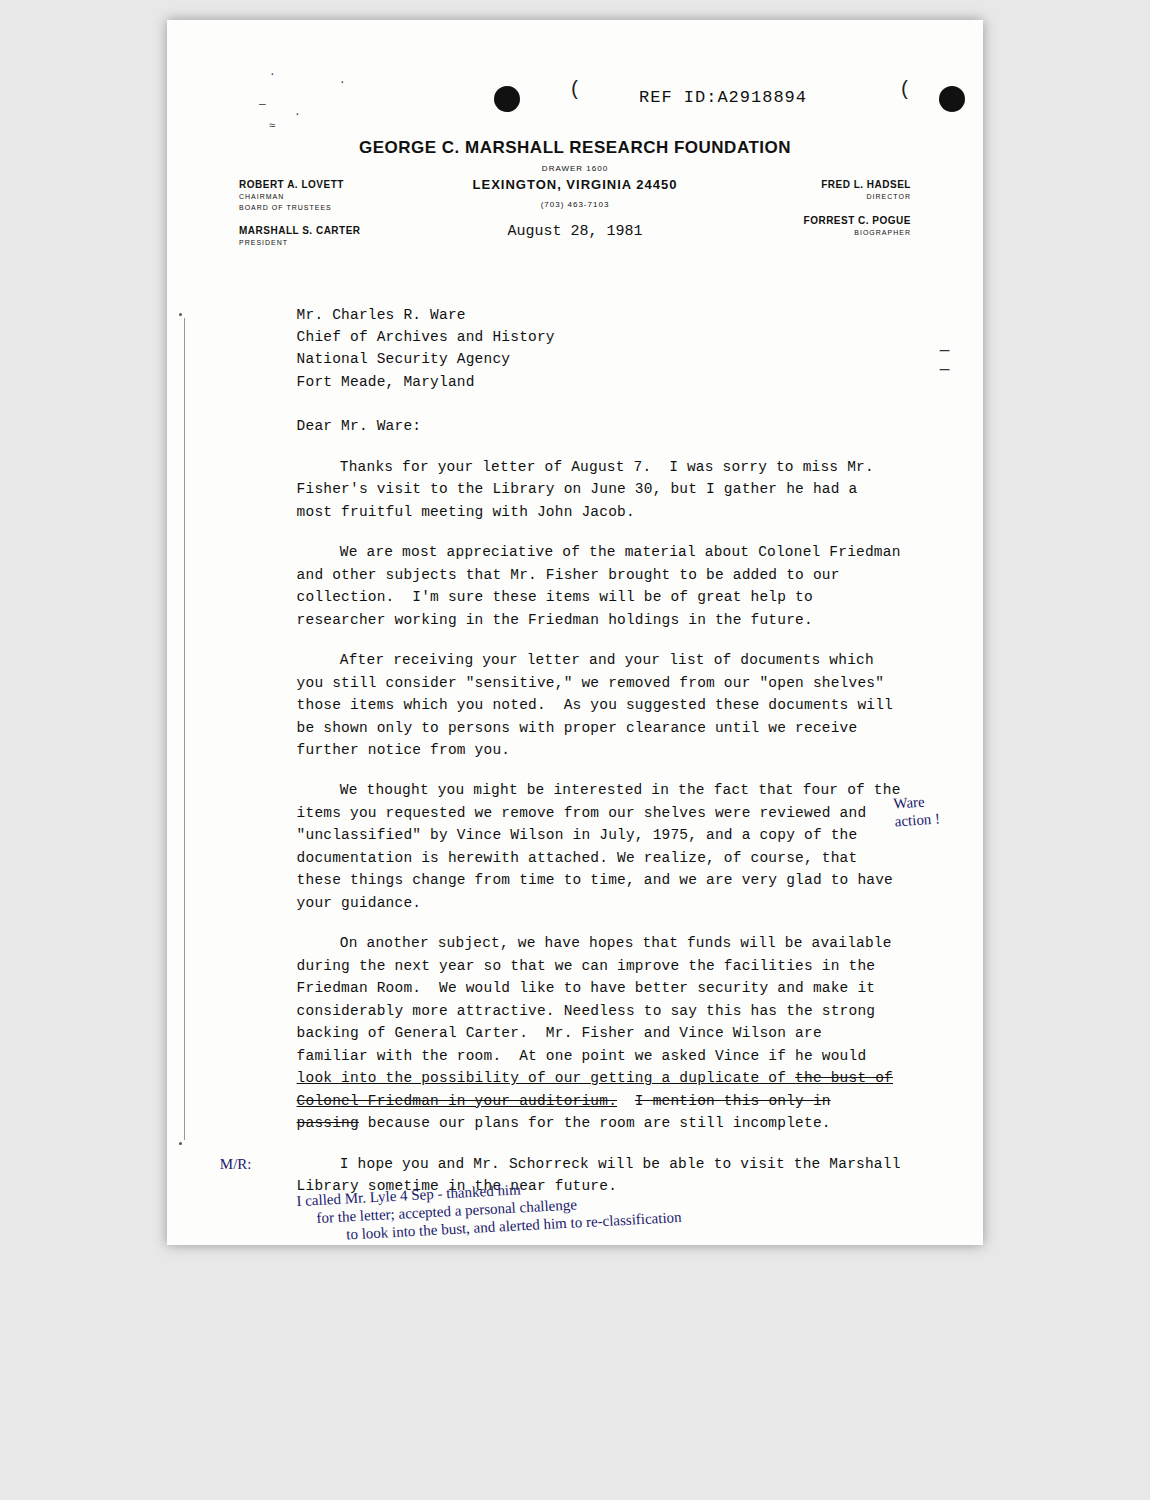· · — · ≈ ( REF ID:A2918894 (
GEORGE C. MARSHALL RESEARCH FOUNDATION
DRAWER 1600
ROBERT A. LOVETT
CHAIRMAN
BOARD OF TRUSTEES
MARSHALL S. CARTER
PRESIDENT
LEXINGTON, VIRGINIA 24450
(703) 463-7103
August 28, 1981
FRED L. HADSEL
DIRECTOR
FORREST C. POGUE
BIOGRAPHER
—
—
Mr. Charles R. Ware
Chief of Archives and History
National Security Agency
Fort Meade, Maryland
Dear Mr. Ware:
Thanks for your letter of August 7. I was sorry to miss Mr. Fisher's visit to the Library on June 30, but I gather he had a most fruitful meeting with John Jacob.
We are most appreciative of the material about Colonel Friedman and other subjects that Mr. Fisher brought to be added to our collection. I'm sure these items will be of great help to researcher working in the Friedman holdings in the future.
After receiving your letter and your list of documents which you still consider "sensitive," we removed from our "open shelves" those items which you noted. As you suggested these documents will be shown only to persons with proper clearance until we receive further notice from you.
We thought you might be interested in the fact that four of the items you requested we remove from our shelves were reviewed and "unclassified" by Vince Wilson in July, 1975, and a copy of the documentation is herewith attached. We realize, of course, that these things change from time to time, and we are very glad to have your guidance.
On another subject, we have hopes that funds will be available during the next year so that we can improve the facilities in the Friedman Room. We would like to have better security and make it considerably more attractive. Needless to say this has the strong backing of General Carter. Mr. Fisher and Vince Wilson are familiar with the room. At one point we asked Vince if he would look into the possibility of our getting a duplicate of the bust of Colonel Friedman in your auditorium. I mention this only in passing because our plans for the room are still incomplete.
I hope you and Mr. Schorreck will be able to visit the Marshall Library sometime in the near future.
Ware
action !
M/R:
I called Mr. Lyle 4 Sep - thanked him for the letter; accepted a personal challenge to look into the bust, and alerted him to re-classification